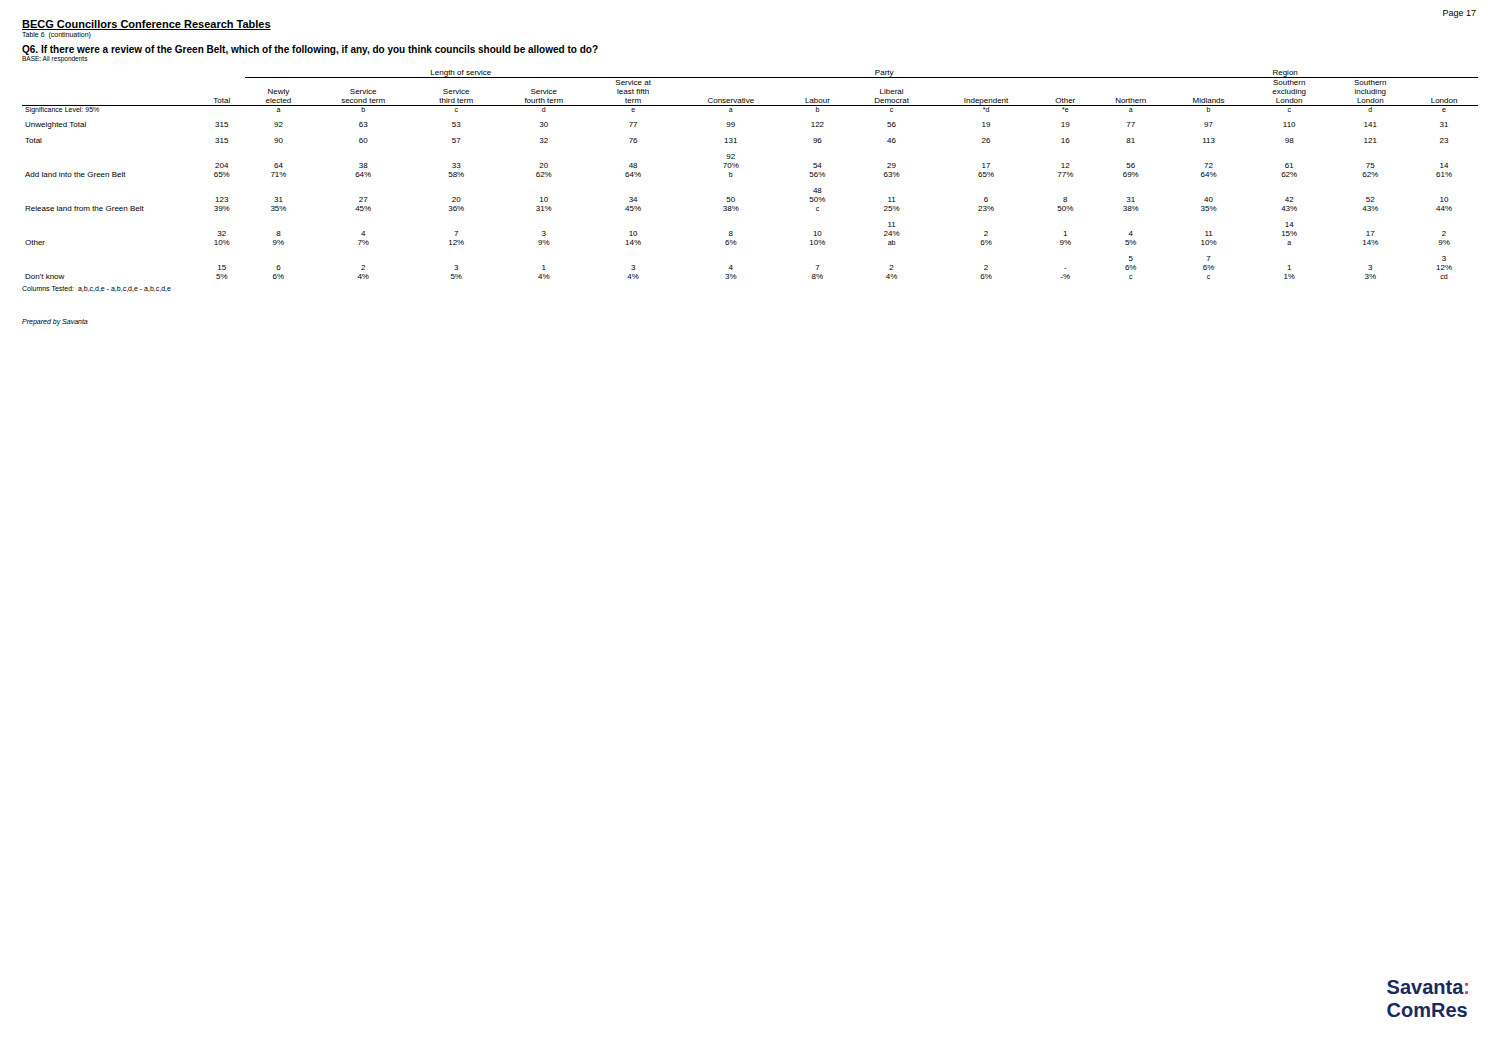Page 17
BECG Councillors Conference Research Tables
Table 6 (continuation)
Q6. If there were a review of the Green Belt, which of the following, if any, do you think councils should be allowed to do?
BASE: All respondents
| | | Length of service | Party | Region |
| --- | --- | --- | --- | --- |
| | | Newly | Service | Service | Service | Service at least fifth | | | Liberal | | | | | Southern excluding | Southern including | |
| | Total | elected | second term | third term | fourth term | term | Conservative | Labour | Democrat | Independent | Other | Northern | Midlands | London | London | London |
| Significance Level: 95% | | a | b | c | d | e | a | b | c | *d | *e | a | b | c | d | e |
| Unweighted Total | 315 | 92 | 63 | 53 | 30 | 77 | 99 | 122 | 56 | 19 | 19 | 77 | 97 | 110 | 141 | 31 |
| Total | 315 | 90 | 60 | 57 | 32 | 76 | 131 | 96 | 46 | 26 | 16 | 81 | 113 | 98 | 121 | 23 |
| Add land into the Green Belt | 204 65% | 64 71% | 38 64% | 33 58% | 20 62% | 48 64% | 92 70% b | 54 56% | 29 63% | 17 65% | 12 77% | 56 69% | 72 64% | 61 62% | 75 62% | 14 61% |
| Release land from the Green Belt | 123 39% | 31 35% | 27 45% | 20 36% | 10 31% | 34 45% | 50 38% | 48 50% c | 11 25% | 6 23% | 8 50% | 31 38% | 40 35% | 42 43% | 52 43% | 10 44% |
| Other | 32 10% | 8 9% | 4 7% | 7 12% | 3 9% | 10 14% | 8 6% | 10 10% | 11 24% ab | 2 6% | 1 9% | 4 5% | 11 10% | 14 15% a | 17 14% | 2 9% |
| Don't know | 15 5% | 6 6% | 2 4% | 3 5% | 1 4% | 3 4% | 4 3% | 7 8% | 2 4% | 2 6% | - -% | 5 6% c | 7 6% c | 1 1% | 3 3% | 3 12% cd |
Columns Tested: a,b,c,d,e - a,b,c,d,e - a,b,c,d,e
Savanta:
ComRes
Prepared by Savanta